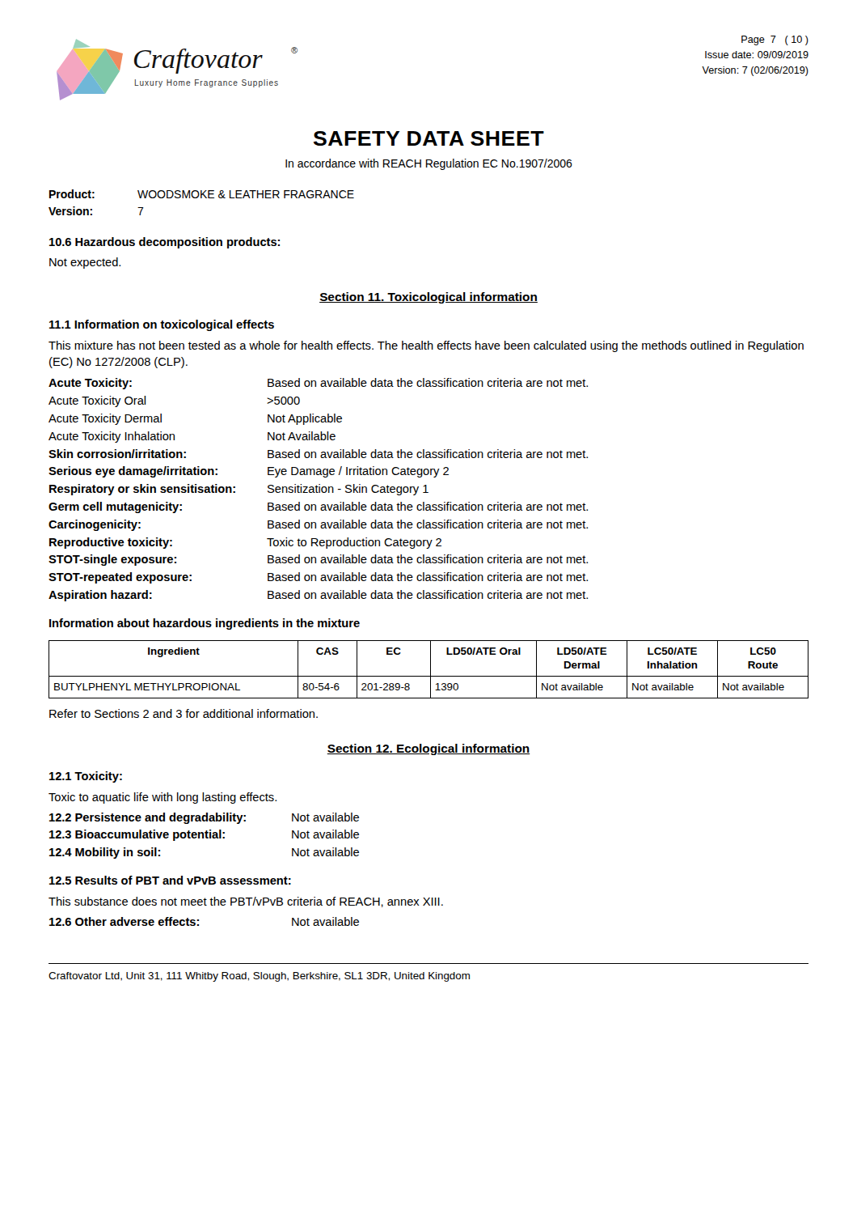Craftovator ® Luxury Home Fragrance Supplies
Page 7 ( 10 )
Issue date: 09/09/2019
Version: 7 (02/06/2019)
SAFETY DATA SHEET
In accordance with REACH Regulation EC No.1907/2006
| Product: | WOODSMOKE & LEATHER FRAGRANCE |
| Version: | 7 |
10.6 Hazardous decomposition products:
Not expected.
Section 11. Toxicological information
11.1 Information on toxicological effects
This mixture has not been tested as a whole for health effects. The health effects have been calculated using the methods outlined in Regulation (EC) No 1272/2008 (CLP).
| Acute Toxicity: | Based on available data the classification criteria are not met. |
| Acute Toxicity Oral | >5000 |
| Acute Toxicity Dermal | Not Applicable |
| Acute Toxicity Inhalation | Not Available |
| Skin corrosion/irritation: | Based on available data the classification criteria are not met. |
| Serious eye damage/irritation: | Eye Damage / Irritation Category 2 |
| Respiratory or skin sensitisation: | Sensitization - Skin Category 1 |
| Germ cell mutagenicity: | Based on available data the classification criteria are not met. |
| Carcinogenicity: | Based on available data the classification criteria are not met. |
| Reproductive toxicity: | Toxic to Reproduction Category 2 |
| STOT-single exposure: | Based on available data the classification criteria are not met. |
| STOT-repeated exposure: | Based on available data the classification criteria are not met. |
| Aspiration hazard: | Based on available data the classification criteria are not met. |
Information about hazardous ingredients in the mixture
| Ingredient | CAS | EC | LD50/ATE Oral | LD50/ATE Dermal | LC50/ATE Inhalation | LC50 Route |
| --- | --- | --- | --- | --- | --- | --- |
| BUTYLPHENYL METHYLPROPIONAL | 80-54-6 | 201-289-8 | 1390 | Not available | Not available | Not available |
Refer to Sections 2 and 3 for additional information.
Section 12. Ecological information
12.1 Toxicity:
Toxic to aquatic life with long lasting effects.
| 12.2 Persistence and degradability: | Not available |
| 12.3 Bioaccumulative potential: | Not available |
| 12.4 Mobility in soil: | Not available |
12.5 Results of PBT and vPvB assessment:
This substance does not meet the PBT/vPvB criteria of REACH, annex XIII.
| 12.6 Other adverse effects: | Not available |
Craftovator Ltd, Unit 31, 111 Whitby Road, Slough, Berkshire, SL1 3DR, United Kingdom